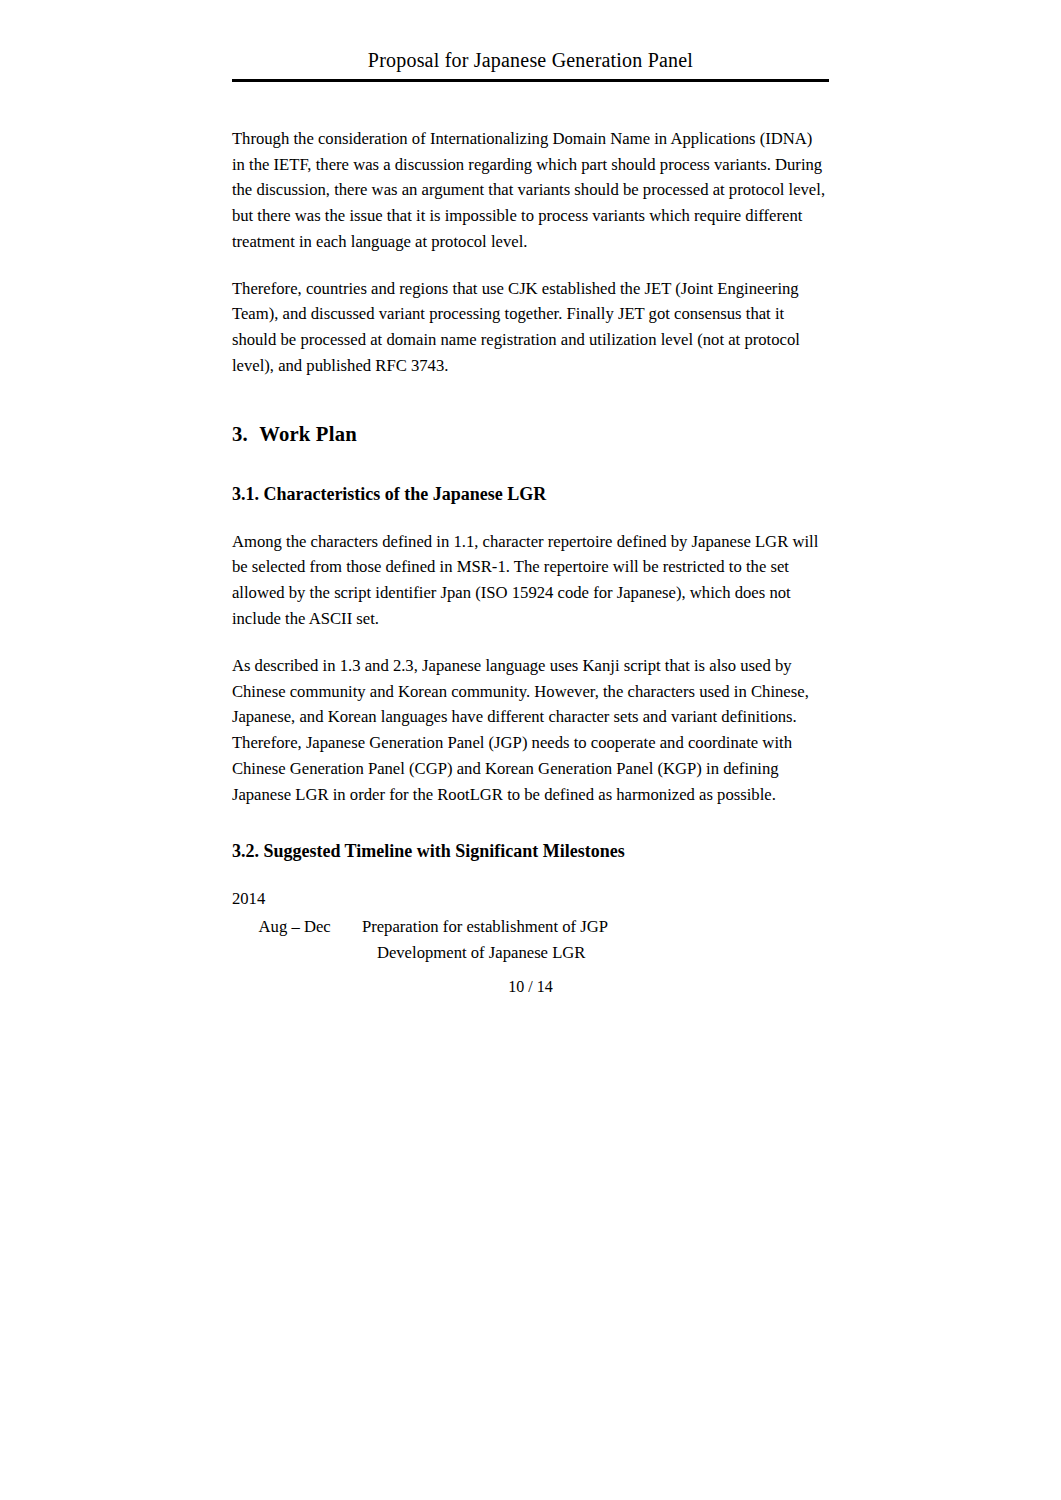Proposal for Japanese Generation Panel
Through the consideration of Internationalizing Domain Name in Applications (IDNA) in the IETF, there was a discussion regarding which part should process variants. During the discussion, there was an argument that variants should be processed at protocol level, but there was the issue that it is impossible to process variants which require different treatment in each language at protocol level.
Therefore, countries and regions that use CJK established the JET (Joint Engineering Team), and discussed variant processing together. Finally JET got consensus that it should be processed at domain name registration and utilization level (not at protocol level), and published RFC 3743.
3. Work Plan
3.1. Characteristics of the Japanese LGR
Among the characters defined in 1.1, character repertoire defined by Japanese LGR will be selected from those defined in MSR-1. The repertoire will be restricted to the set allowed by the script identifier Jpan (ISO 15924 code for Japanese), which does not include the ASCII set.
As described in 1.3 and 2.3, Japanese language uses Kanji script that is also used by Chinese community and Korean community. However, the characters used in Chinese, Japanese, and Korean languages have different character sets and variant definitions. Therefore, Japanese Generation Panel (JGP) needs to cooperate and coordinate with Chinese Generation Panel (CGP) and Korean Generation Panel (KGP) in defining Japanese LGR in order for the RootLGR to be defined as harmonized as possible.
3.2. Suggested Timeline with Significant Milestones
2014
Aug – Dec
Preparation for establishment of JGP Development of Japanese LGR
10 / 14